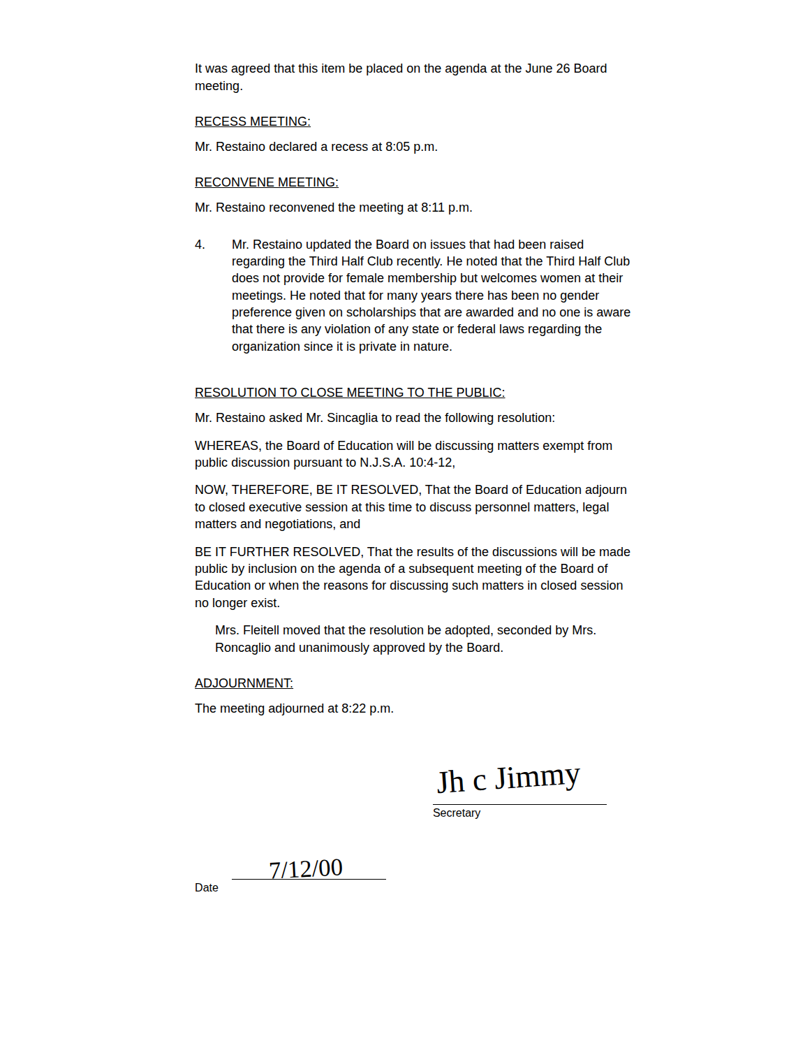It was agreed that this item be placed on the agenda at the June 26 Board meeting.
RECESS MEETING:
Mr. Restaino declared a recess at 8:05 p.m.
RECONVENE MEETING:
Mr. Restaino reconvened the meeting at 8:11 p.m.
4.
Mr. Restaino updated the Board on issues that had been raised regarding the Third Half Club recently. He noted that the Third Half Club does not provide for female membership but welcomes women at their meetings. He noted that for many years there has been no gender preference given on scholarships that are awarded and no one is aware that there is any violation of any state or federal laws regarding the organization since it is private in nature.
RESOLUTION TO CLOSE MEETING TO THE PUBLIC:
Mr. Restaino asked Mr. Sincaglia to read the following resolution:
WHEREAS, the Board of Education will be discussing matters exempt from public discussion pursuant to N.J.S.A. 10:4-12,
NOW, THEREFORE, BE IT RESOLVED, That the Board of Education adjourn to closed executive session at this time to discuss personnel matters, legal matters and negotiations, and
BE IT FURTHER RESOLVED, That the results of the discussions will be made public by inclusion on the agenda of a subsequent meeting of the Board of Education or when the reasons for discussing such matters in closed session no longer exist.
Mrs. Fleitell moved that the resolution be adopted, seconded by Mrs. Roncaglio and unanimously approved by the Board.
ADJOURNMENT:
The meeting adjourned at 8:22 p.m.
Jh c Jimmy
Secretary
7/12/00
Date